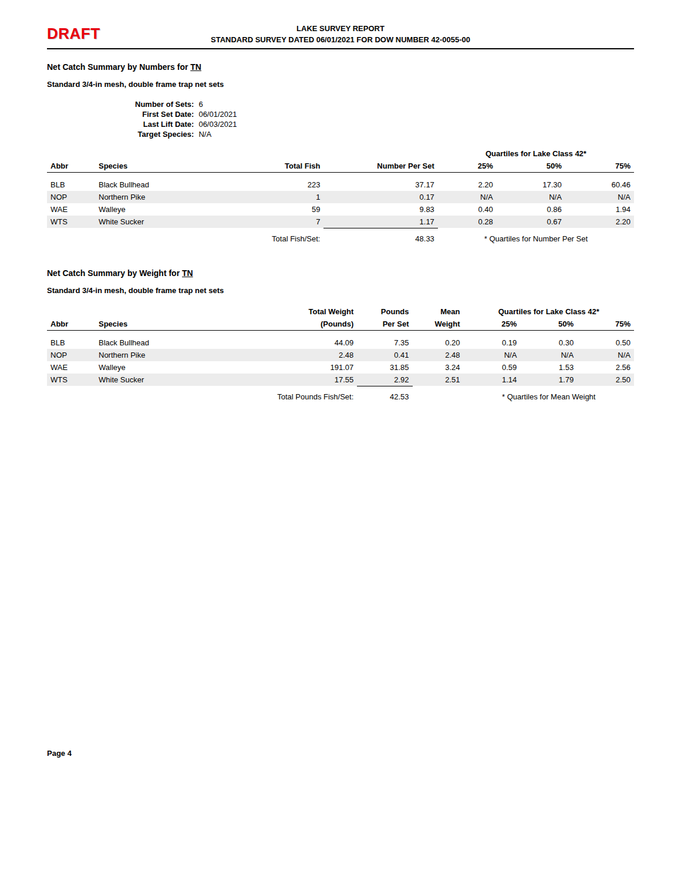DRAFT
LAKE SURVEY REPORT
STANDARD SURVEY DATED 06/01/2021 FOR DOW NUMBER 42-0055-00
Net Catch Summary by Numbers for TN
Standard 3/4-in mesh, double frame trap net sets
| Number of Sets: | 6 |
| First Set Date: | 06/01/2021 |
| Last Lift Date: | 06/03/2021 |
| Target Species: | N/A |
| | | | | Quartiles for Lake Class 42* |
| --- | --- | --- | --- | --- |
| Abbr | Species | Total Fish | Number Per Set | 25% | 50% | 75% |
| BLB | Black Bullhead | 223 | 37.17 | 2.20 | 17.30 | 60.46 |
| NOP | Northern Pike | 1 | 0.17 | N/A | N/A | N/A |
| WAE | Walleye | 59 | 9.83 | 0.40 | 0.86 | 1.94 |
| WTS | White Sucker | 7 | 1.17 | 0.28 | 0.67 | 2.20 |
| | | Total Fish/Set: | 48.33 | * Quartiles for Number Per Set |
Net Catch Summary by Weight for TN
Standard 3/4-in mesh, double frame trap net sets
| | | Total Weight | Pounds | Mean | Quartiles for Lake Class 42* |
| --- | --- | --- | --- | --- | --- |
| Abbr | Species | (Pounds) | Per Set | Weight | 25% | 50% | 75% |
| BLB | Black Bullhead | 44.09 | 7.35 | 0.20 | 0.19 | 0.30 | 0.50 |
| NOP | Northern Pike | 2.48 | 0.41 | 2.48 | N/A | N/A | N/A |
| WAE | Walleye | 191.07 | 31.85 | 3.24 | 0.59 | 1.53 | 2.56 |
| WTS | White Sucker | 17.55 | 2.92 | 2.51 | 1.14 | 1.79 | 2.50 |
| | | Total Pounds Fish/Set: | 42.53 | | * Quartiles for Mean Weight |
Page 4